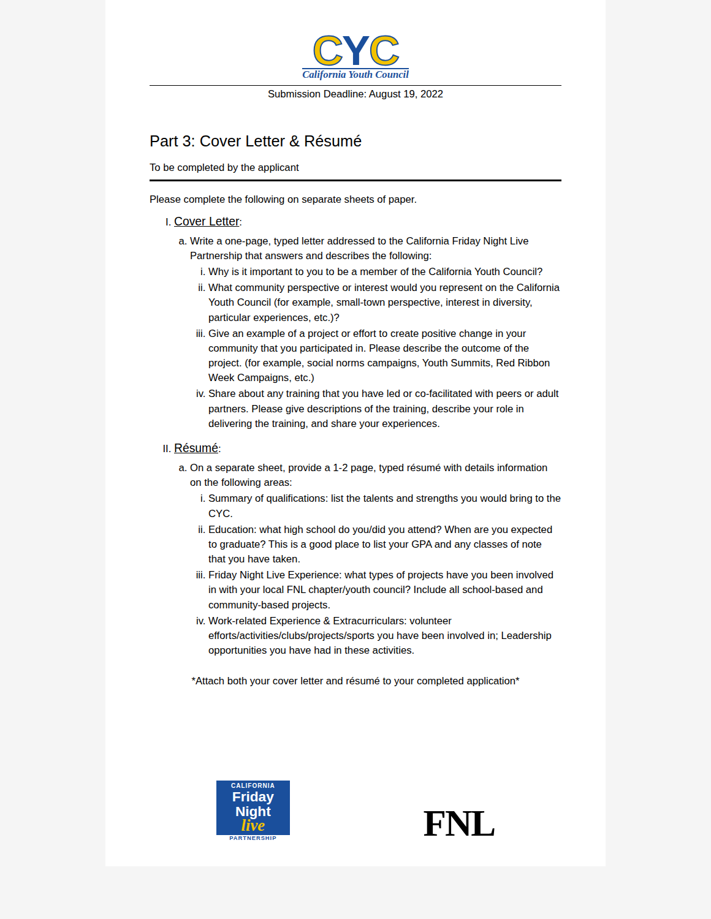CYC California Youth Council
Submission Deadline: August 19, 2022
Part 3: Cover Letter & Résumé
To be completed by the applicant
Please complete the following on separate sheets of paper.
Cover Letter:
Write a one-page, typed letter addressed to the California Friday Night Live Partnership that answers and describes the following:
Why is it important to you to be a member of the California Youth Council?
What community perspective or interest would you represent on the California Youth Council (for example, small-town perspective, interest in diversity, particular experiences, etc.)?
Give an example of a project or effort to create positive change in your community that you participated in. Please describe the outcome of the project. (for example, social norms campaigns, Youth Summits, Red Ribbon Week Campaigns, etc.)
Share about any training that you have led or co-facilitated with peers or adult partners. Please give descriptions of the training, describe your role in delivering the training, and share your experiences.
Résumé:
On a separate sheet, provide a 1-2 page, typed résumé with details information on the following areas:
Summary of qualifications: list the talents and strengths you would bring to the CYC.
Education: what high school do you/did you attend? When are you expected to graduate? This is a good place to list your GPA and any classes of note that you have taken.
Friday Night Live Experience: what types of projects have you been involved in with your local FNL chapter/youth council? Include all school-based and community-based projects.
Work-related Experience & Extracurriculars: volunteer efforts/activities/clubs/projects/sports you have been involved in; Leadership opportunities you have had in these activities.
*Attach both your cover letter and résumé to your completed application*
CALIFORNIA
Friday Night live
PARTNERSHIP
FNL